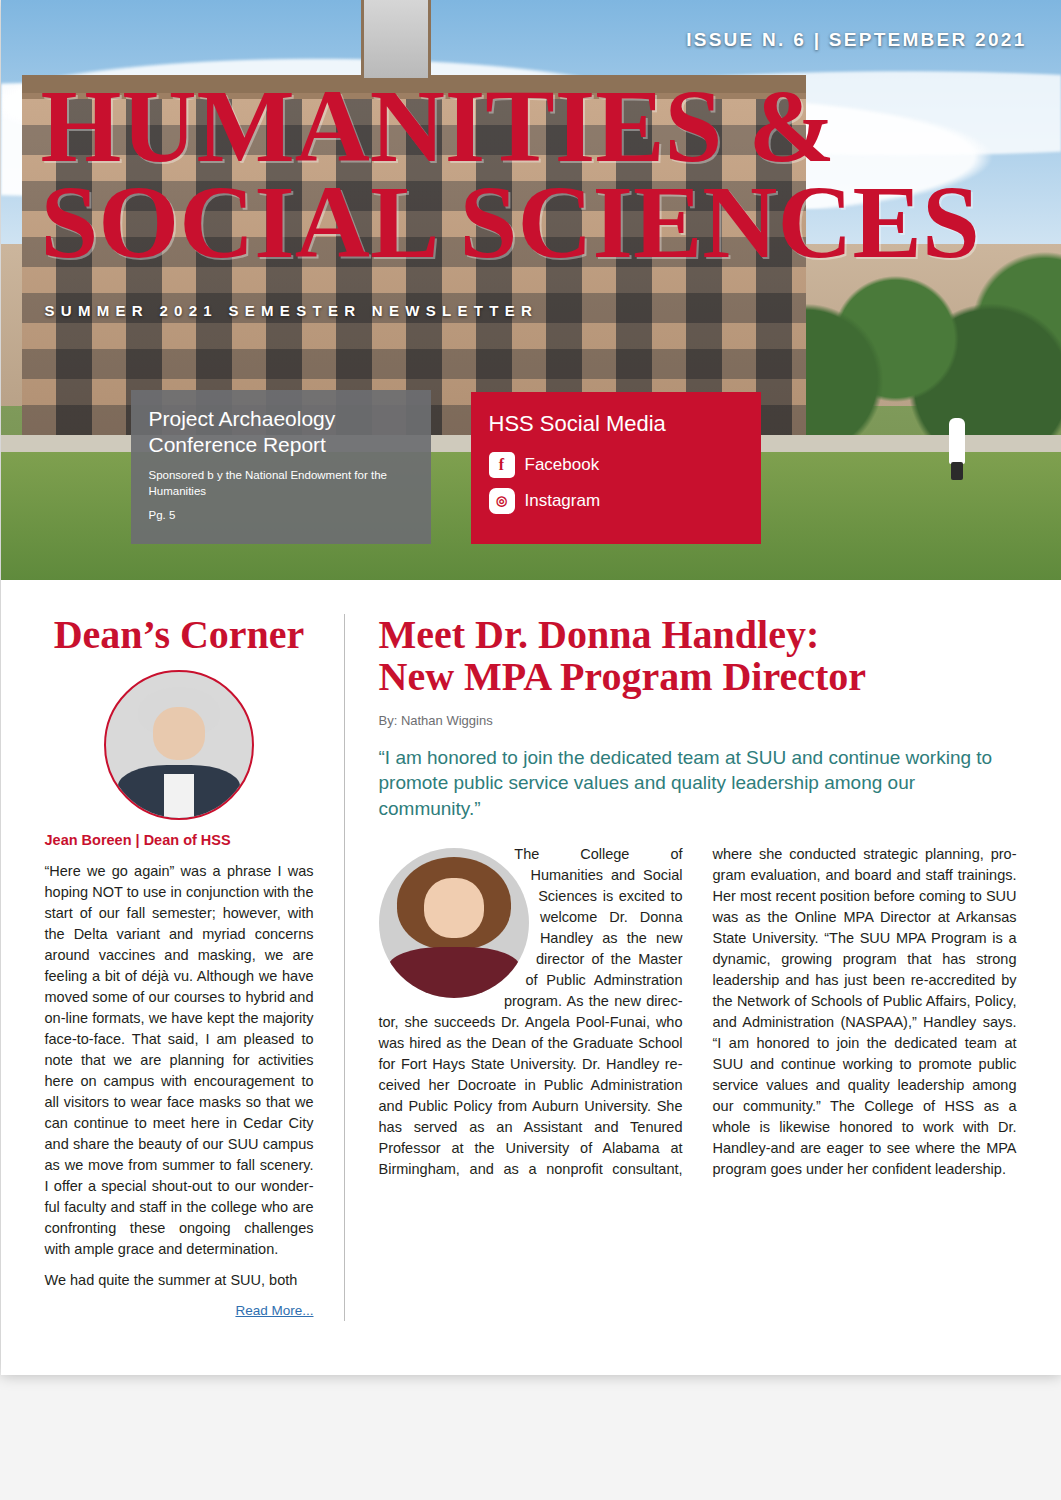ISSUE N. 6 | SEPTEMBER 2021
HUMANITIES &
SOCIAL SCIENCES
SUMMER 2021 SEMESTER NEWSLETTER
Project Archaeology Conference Report
Sponsored b y the National Endowment for the Humanities
Pg. 5
HSS Social Media
f Facebook ◎Instagram
Dean’s Corner
Jean Boreen | Dean of HSS
“Here we go again” was a phrase I was hoping NOT to use in conjunction with the start of our fall semester; however, with the Delta variant and myriad concerns around vaccines and masking, we are feeling a bit of déjà vu. Although we have moved some of our courses to hybrid and on-line formats, we have kept the majority face-to-face. That said, I am pleased to note that we are planning for activities here on campus with encouragement to all visitors to wear face masks so that we can continue to meet here in Cedar City and share the beauty of our SUU campus as we move from summer to fall scenery. I offer a special shout-out to our wonderful faculty and staff in the college who are confronting these ongoing challenges with ample grace and determination.
We had quite the summer at SUU, both
Read More...
Meet Dr. Donna Handley:
New MPA Program Director
By: Nathan Wiggins
“I am honored to join the dedicated team at SUU and continue working to promote public service values and quality leadership among our community.”
The College of Humanities and Social Sciences is excited to welcome Dr. Donna Handley as the new director of the Master of Public Adminstration program. As the new director, she succeeds Dr. Angela Pool-Funai, who was hired as the Dean of the Graduate School for Fort Hays State University. Dr. Handley received her Docroate in Public Administration and Public Policy from Auburn University. She has served as an Assistant and Tenured Professor at the University of Alabama at Birmingham, and as a nonprofit consultant, where she conducted strategic planning, program evaluation, and board and staff trainings. Her most recent position before coming to SUU was as the Online MPA Director at Arkansas State University. “The SUU MPA Program is a dynamic, growing program that has strong leadership and has just been re-accredited by the Network of Schools of Public Affairs, Policy, and Administration (NASPAA),” Handley says. “I am honored to join the dedicated team at SUU and continue working to promote public service values and quality leadership among our community.” The College of HSS as a whole is likewise honored to work with Dr. Handley-and are eager to see where the MPA program goes under her confident leadership.